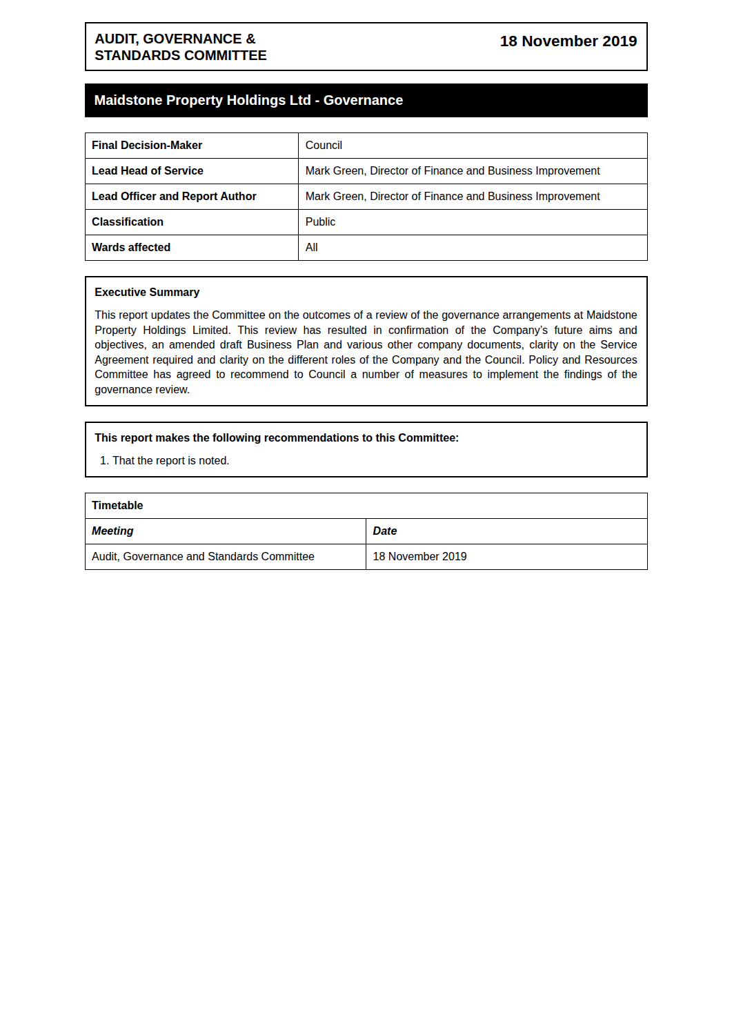Audit, Governance &
Standards Committee
18 November 2019
Maidstone Property Holdings Ltd - Governance
| Final Decision-Maker | Council |
| Lead Head of Service | Mark Green, Director of Finance and Business Improvement |
| Lead Officer and Report Author | Mark Green, Director of Finance and Business Improvement |
| Classification | Public |
| Wards affected | All |
Executive Summary
This report updates the Committee on the outcomes of a review of the governance arrangements at Maidstone Property Holdings Limited. This review has resulted in confirmation of the Company’s future aims and objectives, an amended draft Business Plan and various other company documents, clarity on the Service Agreement required and clarity on the different roles of the Company and the Council. Policy and Resources Committee has agreed to recommend to Council a number of measures to implement the findings of the governance review.
This report makes the following recommendations to this Committee:
That the report is noted.
| Timetable |
| Meeting | Date |
| Audit, Governance and Standards Committee | 18 November 2019 |